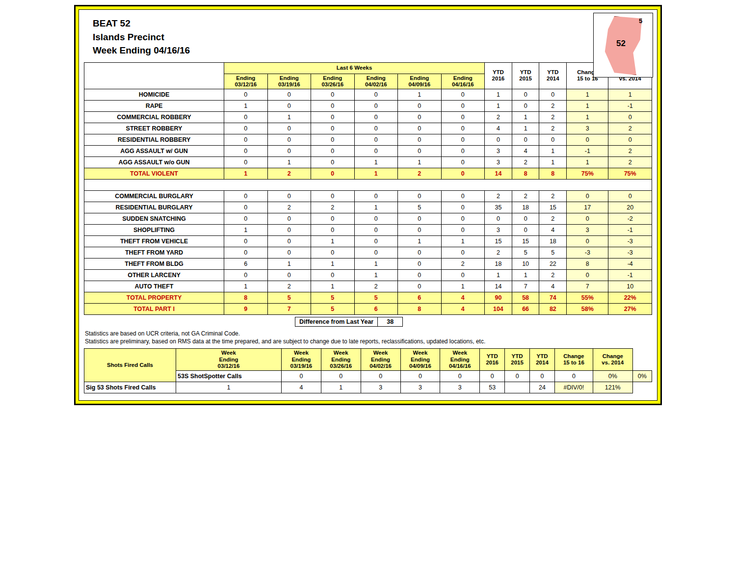52
5
BEAT 52
Islands Precinct
Week Ending 04/16/16
| | Last 6 Weeks | YTD 2016 | YTD 2015 | YTD 2014 | Change 15 to 16 | Change vs. 2014 |
| --- | --- | --- | --- | --- | --- | --- |
| Ending 03/12/16 | Ending 03/19/16 | Ending 03/26/16 | Ending 04/02/16 | Ending 04/09/16 | Ending 04/16/16 |
| HOMICIDE | 0 | 0 | 0 | 0 | 1 | 0 | 1 | 0 | 0 | 1 | 1 |
| RAPE | 1 | 0 | 0 | 0 | 0 | 0 | 1 | 0 | 2 | 1 | -1 |
| COMMERCIAL ROBBERY | 0 | 1 | 0 | 0 | 0 | 0 | 2 | 1 | 2 | 1 | 0 |
| STREET ROBBERY | 0 | 0 | 0 | 0 | 0 | 0 | 4 | 1 | 2 | 3 | 2 |
| RESIDENTIAL ROBBERY | 0 | 0 | 0 | 0 | 0 | 0 | 0 | 0 | 0 | 0 | 0 |
| AGG ASSAULT w/ GUN | 0 | 0 | 0 | 0 | 0 | 0 | 3 | 4 | 1 | -1 | 2 |
| AGG ASSAULT w/o GUN | 0 | 1 | 0 | 1 | 1 | 0 | 3 | 2 | 1 | 1 | 2 |
| TOTAL VIOLENT | 1 | 2 | 0 | 1 | 2 | 0 | 14 | 8 | 8 | 75% | 75% |
| COMMERCIAL BURGLARY | 0 | 0 | 0 | 0 | 0 | 0 | 2 | 2 | 2 | 0 | 0 |
| RESIDENTIAL BURGLARY | 0 | 2 | 2 | 1 | 5 | 0 | 35 | 18 | 15 | 17 | 20 |
| SUDDEN SNATCHING | 0 | 0 | 0 | 0 | 0 | 0 | 0 | 0 | 2 | 0 | -2 |
| SHOPLIFTING | 1 | 0 | 0 | 0 | 0 | 0 | 3 | 0 | 4 | 3 | -1 |
| THEFT FROM VEHICLE | 0 | 0 | 1 | 0 | 1 | 1 | 15 | 15 | 18 | 0 | -3 |
| THEFT FROM YARD | 0 | 0 | 0 | 0 | 0 | 0 | 2 | 5 | 5 | -3 | -3 |
| THEFT FROM BLDG | 6 | 1 | 1 | 1 | 0 | 2 | 18 | 10 | 22 | 8 | -4 |
| OTHER LARCENY | 0 | 0 | 0 | 1 | 0 | 0 | 1 | 1 | 2 | 0 | -1 |
| AUTO THEFT | 1 | 2 | 1 | 2 | 0 | 1 | 14 | 7 | 4 | 7 | 10 |
| TOTAL PROPERTY | 8 | 5 | 5 | 5 | 6 | 4 | 90 | 58 | 74 | 55% | 22% |
| TOTAL PART I | 9 | 7 | 5 | 6 | 8 | 4 | 104 | 66 | 82 | 58% | 27% |
Difference from Last Year
38
Statistics are based on UCR criteria, not GA Criminal Code.
Statistics are preliminary, based on RMS data at the time prepared, and are subject to change due to late reports, reclassifications, updated locations, etc.
| Shots Fired Calls | Week Ending 03/12/16 | Week Ending 03/19/16 | Week Ending 03/26/16 | Week Ending 04/02/16 | Week Ending 04/09/16 | Week Ending 04/16/16 | YTD 2016 | YTD 2015 | YTD 2014 | Change 15 to 16 | Change vs. 2014 |
| --- | --- | --- | --- | --- | --- | --- | --- | --- | --- | --- | --- |
| 53S ShotSpotter Calls | 0 | 0 | 0 | 0 | 0 | 0 | 0 | 0 | 0 | 0% | 0% |
| Sig 53 Shots Fired Calls | 1 | 4 | 1 | 3 | 3 | 3 | 53 | | 24 | #DIV/0! | 121% |